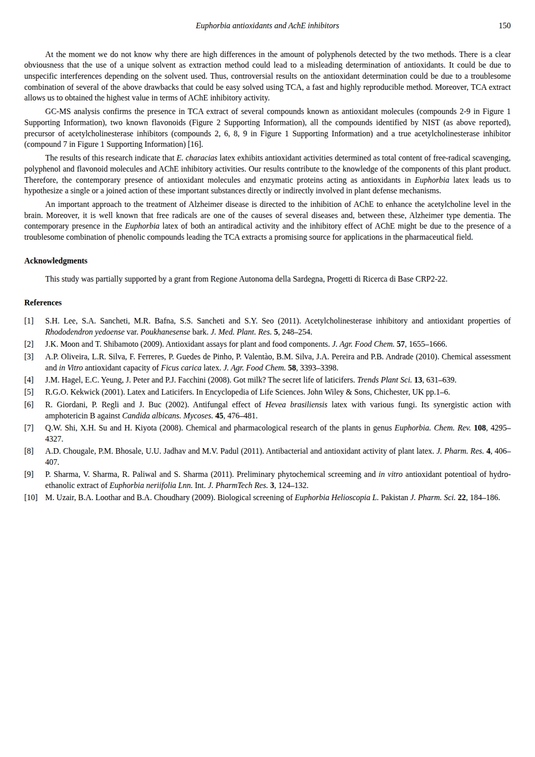Euphorbia antioxidants and AchE inhibitors 150
At the moment we do not know why there are high differences in the amount of polyphenols detected by the two methods. There is a clear obviousness that the use of a unique solvent as extraction method could lead to a misleading determination of antioxidants. It could be due to unspecific interferences depending on the solvent used. Thus, controversial results on the antioxidant determination could be due to a troublesome combination of several of the above drawbacks that could be easy solved using TCA, a fast and highly reproducible method. Moreover, TCA extract allows us to obtained the highest value in terms of AChE inhibitory activity.
GC-MS analysis confirms the presence in TCA extract of several compounds known as antioxidant molecules (compounds 2-9 in Figure 1 Supporting Information), two known flavonoids (Figure 2 Supporting Information), all the compounds identified by NIST (as above reported), precursor of acetylcholinesterase inhibitors (compounds 2, 6, 8, 9 in Figure 1 Supporting Information) and a true acetylcholinesterase inhibitor (compound 7 in Figure 1 Supporting Information) [16].
The results of this research indicate that E. characias latex exhibits antioxidant activities determined as total content of free-radical scavenging, polyphenol and flavonoid molecules and AChE inhibitory activities. Our results contribute to the knowledge of the components of this plant product. Therefore, the contemporary presence of antioxidant molecules and enzymatic proteins acting as antioxidants in Euphorbia latex leads us to hypothesize a single or a joined action of these important substances directly or indirectly involved in plant defense mechanisms.
An important approach to the treatment of Alzheimer disease is directed to the inhibition of AChE to enhance the acetylcholine level in the brain. Moreover, it is well known that free radicals are one of the causes of several diseases and, between these, Alzheimer type dementia. The contemporary presence in the Euphorbia latex of both an antiradical activity and the inhibitory effect of AChE might be due to the presence of a troublesome combination of phenolic compounds leading the TCA extracts a promising source for applications in the pharmaceutical field.
Acknowledgments
This study was partially supported by a grant from Regione Autonoma della Sardegna, Progetti di Ricerca di Base CRP2-22.
References
[1] S.H. Lee, S.A. Sancheti, M.R. Bafna, S.S. Sancheti and S.Y. Seo (2011). Acetylcholinesterase inhibitory and antioxidant properties of Rhododendron yedoense var. Poukhanesense bark. J. Med. Plant. Res. 5, 248–254.
[2] J.K. Moon and T. Shibamoto (2009). Antioxidant assays for plant and food components. J. Agr. Food Chem. 57, 1655–1666.
[3] A.P. Oliveira, L.R. Silva, F. Ferreres, P. Guedes de Pinho, P. Valentào, B.M. Silva, J.A. Pereira and P.B. Andrade (2010). Chemical assessment and in Vitro antioxidant capacity of Ficus carica latex. J. Agr. Food Chem. 58, 3393–3398.
[4] J.M. Hagel, E.C. Yeung, J. Peter and P.J. Facchini (2008). Got milk? The secret life of laticifers. Trends Plant Sci. 13, 631–639.
[5] R.G.O. Kekwick (2001). Latex and Laticifers. In Encyclopedia of Life Sciences. John Wiley & Sons, Chichester, UK pp.1–6.
[6] R. Giordani, P. Regli and J. Buc (2002). Antifungal effect of Hevea brasiliensis latex with various fungi. Its synergistic action with amphotericin B against Candida albicans. Mycoses. 45, 476–481.
[7] Q.W. Shi, X.H. Su and H. Kiyota (2008). Chemical and pharmacological research of the plants in genus Euphorbia. Chem. Rev. 108, 4295–4327.
[8] A.D. Chougale, P.M. Bhosale, U.U. Jadhav and M.V. Padul (2011). Antibacterial and antioxidant activity of plant latex. J. Pharm. Res. 4, 406–407.
[9] P. Sharma, V. Sharma, R. Paliwal and S. Sharma (2011). Preliminary phytochemical screeming and in vitro antioxidant potentioal of hydro-ethanolic extract of Euphorbia neriifolia Lnn. Int. J. PharmTech Res. 3, 124–132.
[10] M. Uzair, B.A. Loothar and B.A. Choudhary (2009). Biological screening of Euphorbia Helioscopia L. Pakistan J. Pharm. Sci. 22, 184–186.